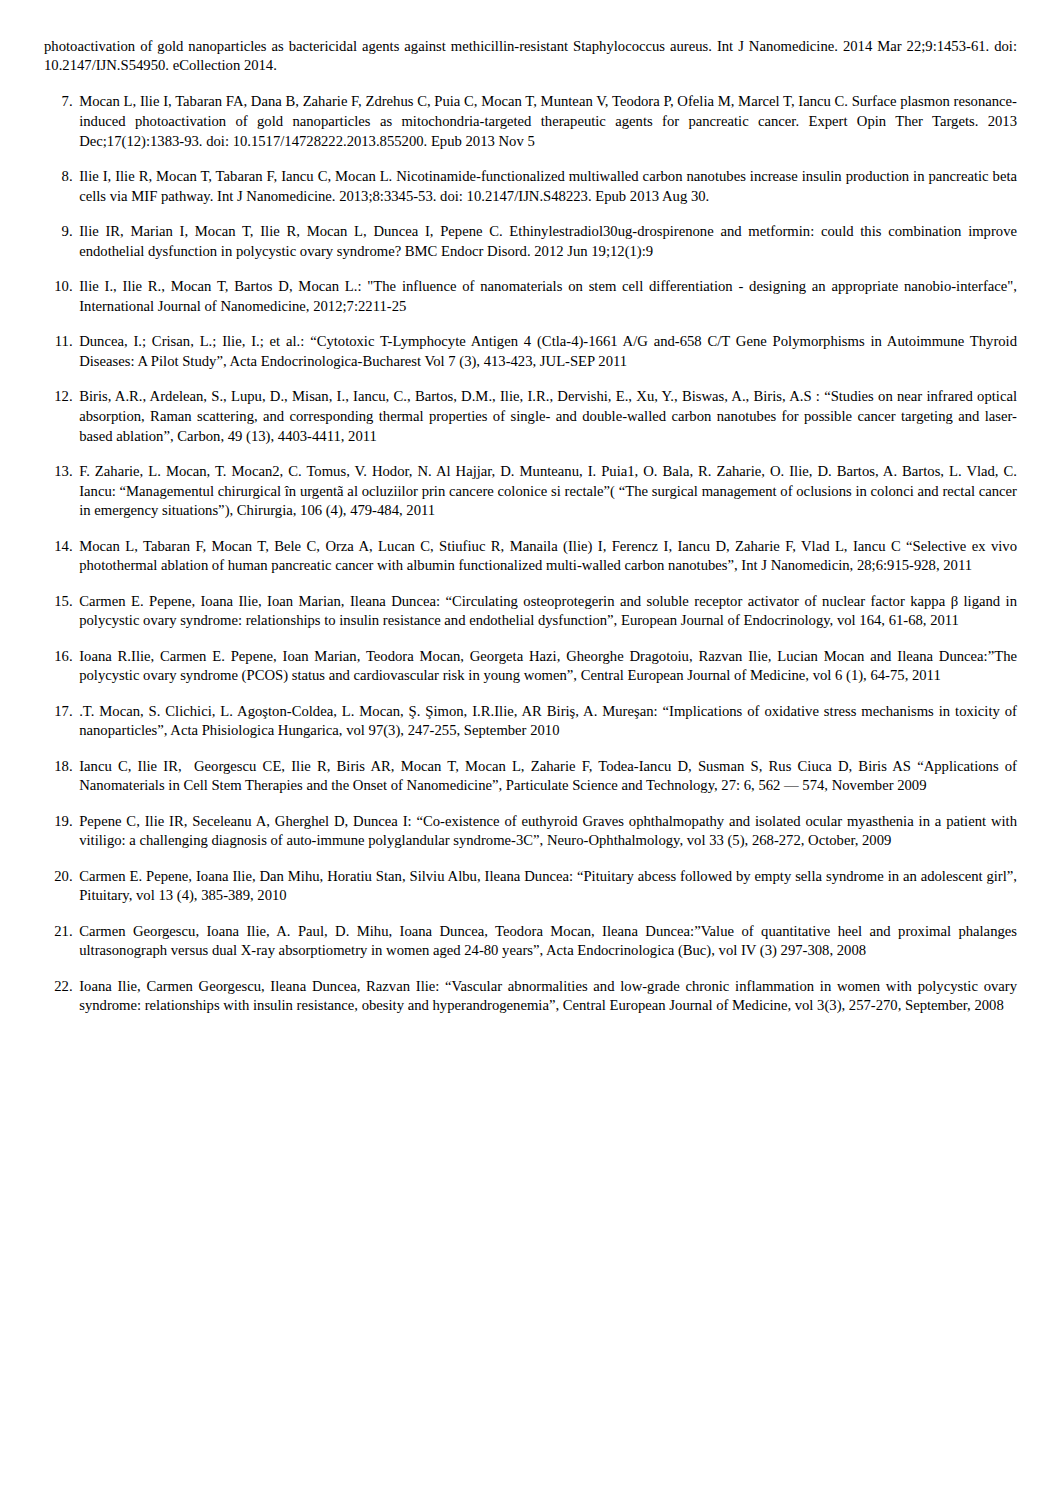photoactivation of gold nanoparticles as bactericidal agents against methicillin-resistant Staphylococcus aureus. Int J Nanomedicine. 2014 Mar 22;9:1453-61. doi: 10.2147/IJN.S54950. eCollection 2014.
Mocan L, Ilie I, Tabaran FA, Dana B, Zaharie F, Zdrehus C, Puia C, Mocan T, Muntean V, Teodora P, Ofelia M, Marcel T, Iancu C. Surface plasmon resonance-induced photoactivation of gold nanoparticles as mitochondria-targeted therapeutic agents for pancreatic cancer. Expert Opin Ther Targets. 2013 Dec;17(12):1383-93. doi: 10.1517/14728222.2013.855200. Epub 2013 Nov 5
Ilie I, Ilie R, Mocan T, Tabaran F, Iancu C, Mocan L. Nicotinamide-functionalized multiwalled carbon nanotubes increase insulin production in pancreatic beta cells via MIF pathway. Int J Nanomedicine. 2013;8:3345-53. doi: 10.2147/IJN.S48223. Epub 2013 Aug 30.
Ilie IR, Marian I, Mocan T, Ilie R, Mocan L, Duncea I, Pepene C. Ethinylestradiol30ug-drospirenone and metformin: could this combination improve endothelial dysfunction in polycystic ovary syndrome? BMC Endocr Disord. 2012 Jun 19;12(1):9
Ilie I., Ilie R., Mocan T, Bartos D, Mocan L.: "The influence of nanomaterials on stem cell differentiation - designing an appropriate nanobio-interface", International Journal of Nanomedicine, 2012;7:2211-25
Duncea, I.; Crisan, L.; Ilie, I.; et al.: “Cytotoxic T-Lymphocyte Antigen 4 (Ctla-4)-1661 A/G and-658 C/T Gene Polymorphisms in Autoimmune Thyroid Diseases: A Pilot Study”, Acta Endocrinologica-Bucharest Vol 7 (3), 413-423, JUL-SEP 2011
Biris, A.R., Ardelean, S., Lupu, D., Misan, I., Iancu, C., Bartos, D.M., Ilie, I.R., Dervishi, E., Xu, Y., Biswas, A., Biris, A.S : “Studies on near infrared optical absorption, Raman scattering, and corresponding thermal properties of single- and double-walled carbon nanotubes for possible cancer targeting and laser-based ablation”, Carbon, 49 (13), 4403-4411, 2011
F. Zaharie, L. Mocan, T. Mocan2, C. Tomus, V. Hodor, N. Al Hajjar, D. Munteanu, I. Puia1, O. Bala, R. Zaharie, O. Ilie, D. Bartos, A. Bartos, L. Vlad, C. Iancu: “Managementul chirurgical în urgentã al ocluziilor prin cancere colonice si rectale”( “The surgical management of oclusions in colonci and rectal cancer in emergency situations”), Chirurgia, 106 (4), 479-484, 2011
Mocan L, Tabaran F, Mocan T, Bele C, Orza A, Lucan C, Stiufiuc R, Manaila (Ilie) I, Ferencz I, Iancu D, Zaharie F, Vlad L, Iancu C “Selective ex vivo photothermal ablation of human pancreatic cancer with albumin functionalized multi-walled carbon nanotubes”, Int J Nanomedicin, 28;6:915-928, 2011
Carmen E. Pepene, Ioana Ilie, Ioan Marian, Ileana Duncea: “Circulating osteoprotegerin and soluble receptor activator of nuclear factor kappa β ligand in polycystic ovary syndrome: relationships to insulin resistance and endothelial dysfunction”, European Journal of Endocrinology, vol 164, 61-68, 2011
Ioana R.Ilie, Carmen E. Pepene, Ioan Marian, Teodora Mocan, Georgeta Hazi, Gheorghe Dragotoiu, Razvan Ilie, Lucian Mocan and Ileana Duncea:”The polycystic ovary syndrome (PCOS) status and cardiovascular risk in young women”, Central European Journal of Medicine, vol 6 (1), 64-75, 2011
.T. Mocan, S. Clichici, L. Agoşton-Coldea, L. Mocan, Ş. Şimon, I.R.Ilie, AR Biriş, A. Mureşan: “Implications of oxidative stress mechanisms in toxicity of nanoparticles”, Acta Phisiologica Hungarica, vol 97(3), 247-255, September 2010
Iancu C, Ilie IR, Georgescu CE, Ilie R, Biris AR, Mocan T, Mocan L, Zaharie F, Todea-Iancu D, Susman S, Rus Ciuca D, Biris AS “Applications of Nanomaterials in Cell Stem Therapies and the Onset of Nanomedicine”, Particulate Science and Technology, 27: 6, 562 — 574, November 2009
Pepene C, Ilie IR, Seceleanu A, Gherghel D, Duncea I: “Co-existence of euthyroid Graves ophthalmopathy and isolated ocular myasthenia in a patient with vitiligo: a challenging diagnosis of auto-immune polyglandular syndrome-3C”, Neuro-Ophthalmology, vol 33 (5), 268-272, October, 2009
Carmen E. Pepene, Ioana Ilie, Dan Mihu, Horatiu Stan, Silviu Albu, Ileana Duncea: “Pituitary abcess followed by empty sella syndrome in an adolescent girl”, Pituitary, vol 13 (4), 385-389, 2010
Carmen Georgescu, Ioana Ilie, A. Paul, D. Mihu, Ioana Duncea, Teodora Mocan, Ileana Duncea:”Value of quantitative heel and proximal phalanges ultrasonograph versus dual X-ray absorptiometry in women aged 24-80 years”, Acta Endocrinologica (Buc), vol IV (3) 297-308, 2008
Ioana Ilie, Carmen Georgescu, Ileana Duncea, Razvan Ilie: “Vascular abnormalities and low-grade chronic inflammation in women with polycystic ovary syndrome: relationships with insulin resistance, obesity and hyperandrogenemia”, Central European Journal of Medicine, vol 3(3), 257-270, September, 2008